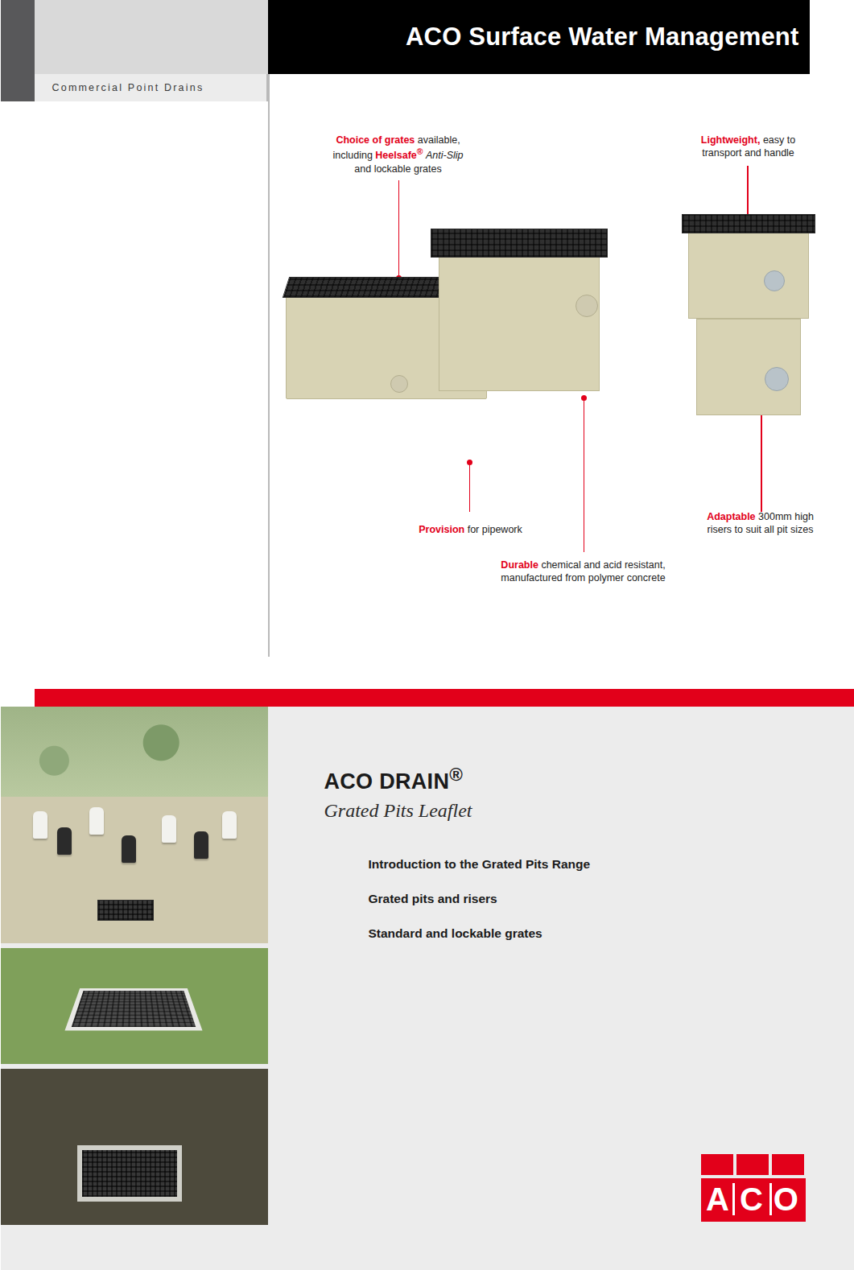ACO Surface Water Management
Commercial Point Drains
Choice of grates available,
including Heelsafe® Anti-Slip
and lockable grates
Lightweight, easy to
transport and handle
Provision for pipework
Durable chemical and acid resistant,
manufactured from polymer concrete
Adaptable 300mm high
risers to suit all pit sizes
ACO DRAIN®
Grated Pits Leaflet
Introduction to the Grated Pits Range
Grated pits and risers
Standard and lockable grates
ACO